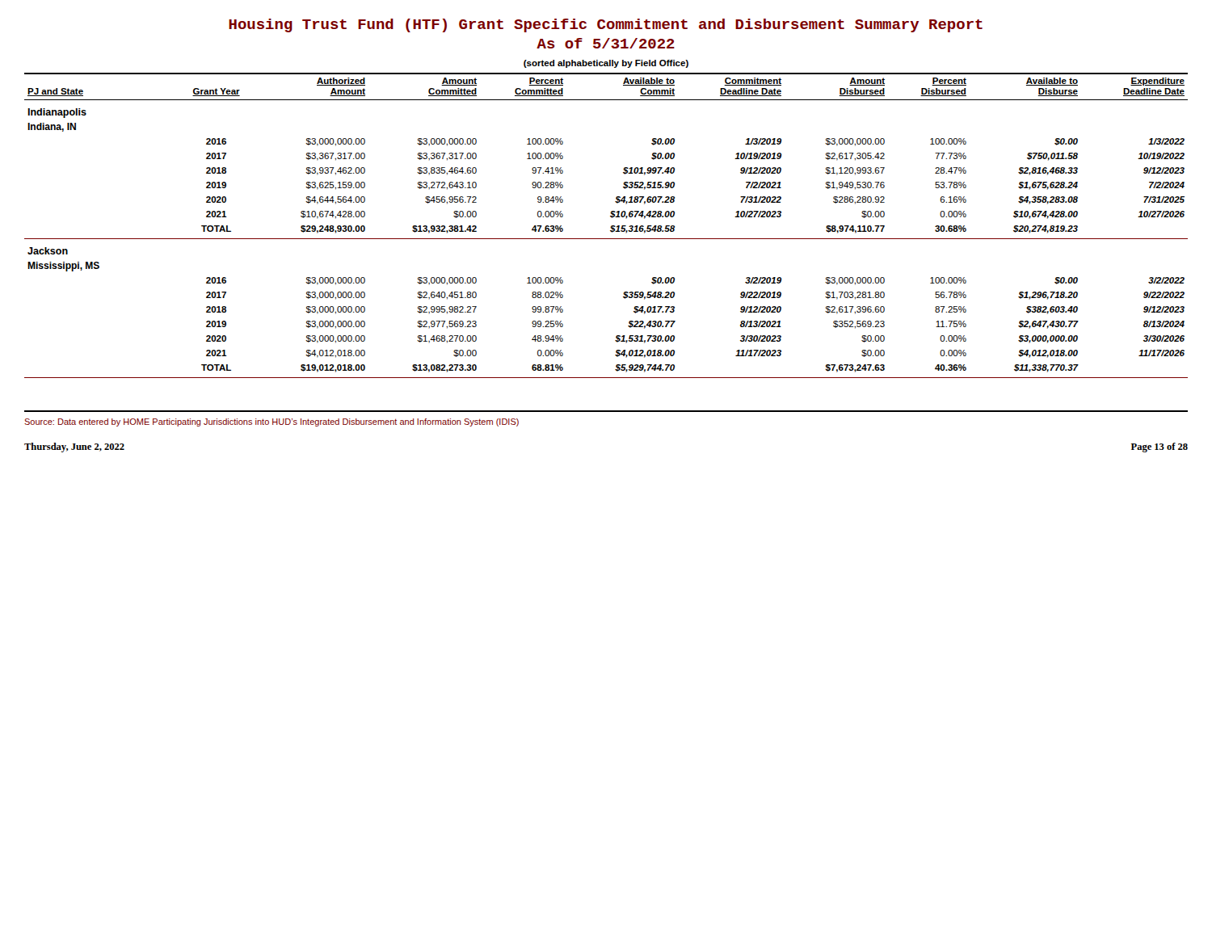Housing Trust Fund (HTF) Grant Specific Commitment and Disbursement Summary Report
As of 5/31/2022
(sorted alphabetically by Field Office)
| PJ and State | Grant Year | Authorized Amount | Amount Committed | Percent Committed | Available to Commit | Commitment Deadline Date | Amount Disbursed | Percent Disbursed | Available to Disburse | Expenditure Deadline Date |
| --- | --- | --- | --- | --- | --- | --- | --- | --- | --- | --- |
| Indianapolis |
| Indiana, IN |
| | 2016 | $3,000,000.00 | $3,000,000.00 | 100.00% | $0.00 | 1/3/2019 | $3,000,000.00 | 100.00% | $0.00 | 1/3/2022 |
| | 2017 | $3,367,317.00 | $3,367,317.00 | 100.00% | $0.00 | 10/19/2019 | $2,617,305.42 | 77.73% | $750,011.58 | 10/19/2022 |
| | 2018 | $3,937,462.00 | $3,835,464.60 | 97.41% | $101,997.40 | 9/12/2020 | $1,120,993.67 | 28.47% | $2,816,468.33 | 9/12/2023 |
| | 2019 | $3,625,159.00 | $3,272,643.10 | 90.28% | $352,515.90 | 7/2/2021 | $1,949,530.76 | 53.78% | $1,675,628.24 | 7/2/2024 |
| | 2020 | $4,644,564.00 | $456,956.72 | 9.84% | $4,187,607.28 | 7/31/2022 | $286,280.92 | 6.16% | $4,358,283.08 | 7/31/2025 |
| | 2021 | $10,674,428.00 | $0.00 | 0.00% | $10,674,428.00 | 10/27/2023 | $0.00 | 0.00% | $10,674,428.00 | 10/27/2026 |
| | TOTAL | $29,248,930.00 | $13,932,381.42 | 47.63% | $15,316,548.58 | | $8,974,110.77 | 30.68% | $20,274,819.23 | |
| Jackson |
| Mississippi, MS |
| | 2016 | $3,000,000.00 | $3,000,000.00 | 100.00% | $0.00 | 3/2/2019 | $3,000,000.00 | 100.00% | $0.00 | 3/2/2022 |
| | 2017 | $3,000,000.00 | $2,640,451.80 | 88.02% | $359,548.20 | 9/22/2019 | $1,703,281.80 | 56.78% | $1,296,718.20 | 9/22/2022 |
| | 2018 | $3,000,000.00 | $2,995,982.27 | 99.87% | $4,017.73 | 9/12/2020 | $2,617,396.60 | 87.25% | $382,603.40 | 9/12/2023 |
| | 2019 | $3,000,000.00 | $2,977,569.23 | 99.25% | $22,430.77 | 8/13/2021 | $352,569.23 | 11.75% | $2,647,430.77 | 8/13/2024 |
| | 2020 | $3,000,000.00 | $1,468,270.00 | 48.94% | $1,531,730.00 | 3/30/2023 | $0.00 | 0.00% | $3,000,000.00 | 3/30/2026 |
| | 2021 | $4,012,018.00 | $0.00 | 0.00% | $4,012,018.00 | 11/17/2023 | $0.00 | 0.00% | $4,012,018.00 | 11/17/2026 |
| | TOTAL | $19,012,018.00 | $13,082,273.30 | 68.81% | $5,929,744.70 | | $7,673,247.63 | 40.36% | $11,338,770.37 | |
Source: Data entered by HOME Participating Jurisdictions into HUD’s Integrated Disbursement and Information System (IDIS)
Thursday, June 2, 2022 Page 13 of 28